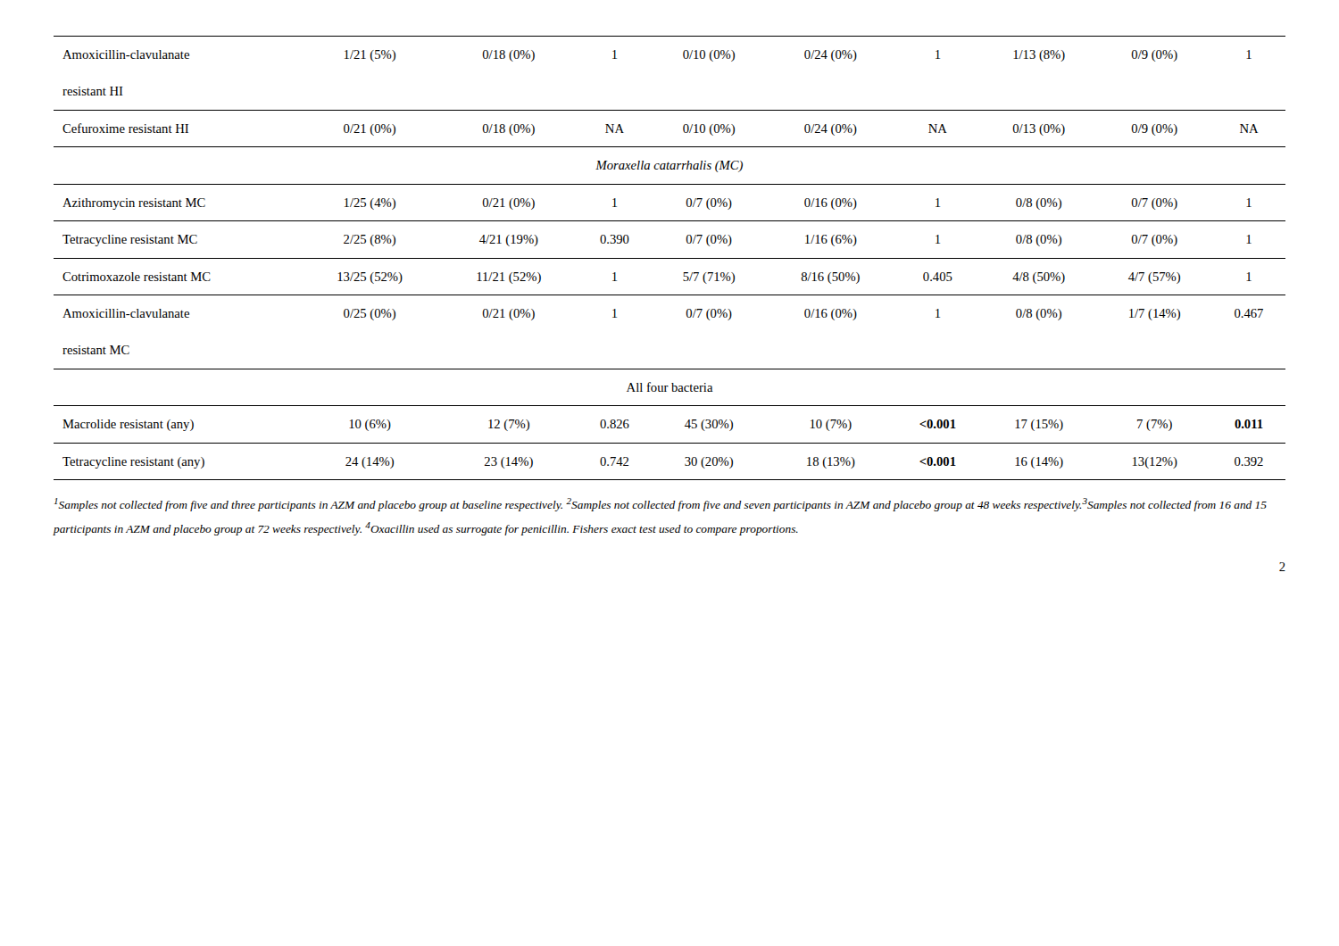| Amoxicillin-clavulanate resistant HI | 1/21 (5%) | 0/18 (0%) | 1 | 0/10 (0%) | 0/24 (0%) | 1 | 1/13 (8%) | 0/9 (0%) | 1 |
| Cefuroxime resistant HI | 0/21 (0%) | 0/18 (0%) | NA | 0/10 (0%) | 0/24 (0%) | NA | 0/13 (0%) | 0/9 (0%) | NA |
| Moraxella catarrhalis (MC) |
| Azithromycin resistant MC | 1/25 (4%) | 0/21 (0%) | 1 | 0/7 (0%) | 0/16 (0%) | 1 | 0/8 (0%) | 0/7 (0%) | 1 |
| Tetracycline resistant MC | 2/25 (8%) | 4/21 (19%) | 0.390 | 0/7 (0%) | 1/16 (6%) | 1 | 0/8 (0%) | 0/7 (0%) | 1 |
| Cotrimoxazole resistant MC | 13/25 (52%) | 11/21 (52%) | 1 | 5/7 (71%) | 8/16 (50%) | 0.405 | 4/8 (50%) | 4/7 (57%) | 1 |
| Amoxicillin-clavulanate resistant MC | 0/25 (0%) | 0/21 (0%) | 1 | 0/7 (0%) | 0/16 (0%) | 1 | 0/8 (0%) | 1/7 (14%) | 0.467 |
| All four bacteria |
| Macrolide resistant (any) | 10 (6%) | 12 (7%) | 0.826 | 45 (30%) | 10 (7%) | <0.001 | 17 (15%) | 7 (7%) | 0.011 |
| Tetracycline resistant (any) | 24 (14%) | 23 (14%) | 0.742 | 30 (20%) | 18 (13%) | <0.001 | 16 (14%) | 13(12%) | 0.392 |
1Samples not collected from five and three participants in AZM and placebo group at baseline respectively. 2Samples not collected from five and seven participants in AZM and placebo group at 48 weeks respectively.3Samples not collected from 16 and 15 participants in AZM and placebo group at 72 weeks respectively. 4Oxacillin used as surrogate for penicillin. Fishers exact test used to compare proportions.
2